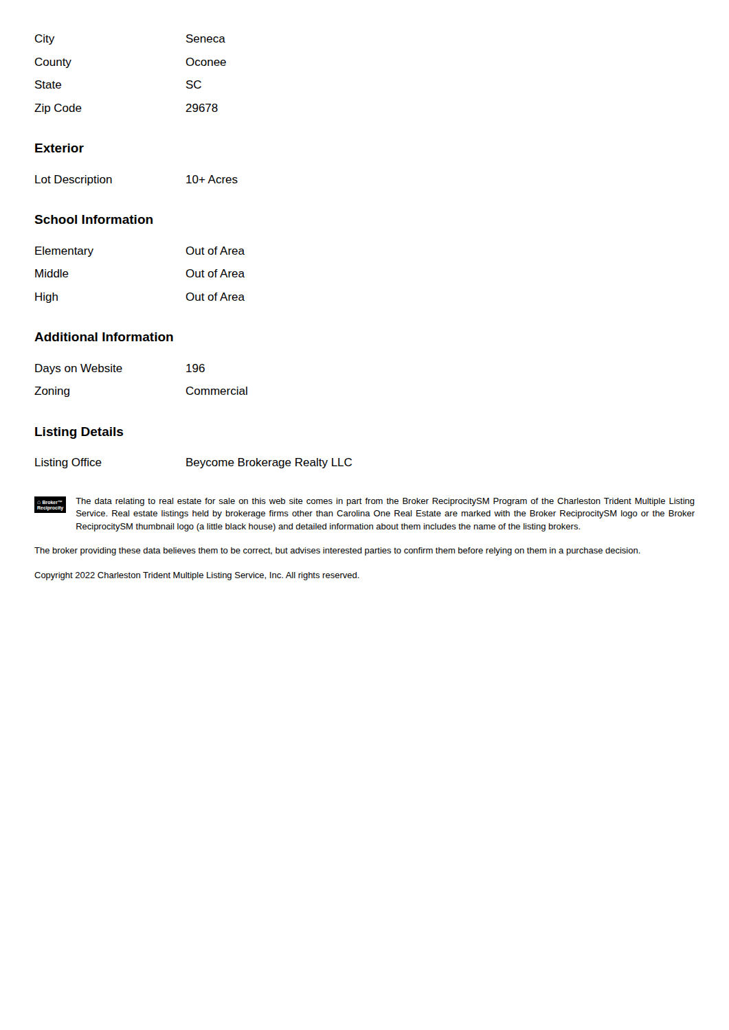| City | Seneca |
| County | Oconee |
| State | SC |
| Zip Code | 29678 |
Exterior
| Lot Description | 10+ Acres |
School Information
| Elementary | Out of Area |
| Middle | Out of Area |
| High | Out of Area |
Additional Information
| Days on Website | 196 |
| Zoning | Commercial |
Listing Details
| Listing Office | Beycome Brokerage Realty LLC |
⌂ Broker™
Reciprocity
The data relating to real estate for sale on this web site comes in part from the Broker ReciprocitySM Program of the Charleston Trident Multiple Listing Service. Real estate listings held by brokerage firms other than Carolina One Real Estate are marked with the Broker ReciprocitySM logo or the Broker ReciprocitySM thumbnail logo (a little black house) and detailed information about them includes the name of the listing brokers.
The broker providing these data believes them to be correct, but advises interested parties to confirm them before relying on them in a purchase decision.
Copyright 2022 Charleston Trident Multiple Listing Service, Inc. All rights reserved.